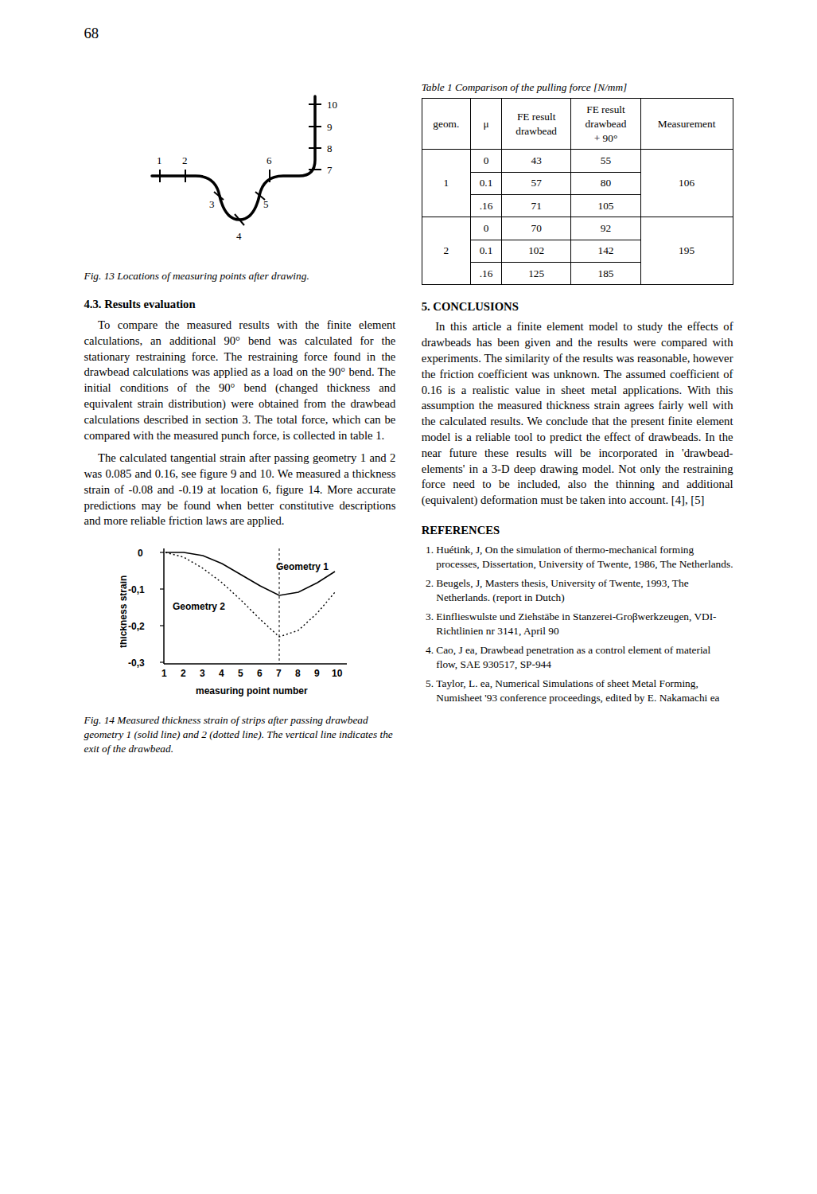68
1 2 3 4 5 6 7 8 9 10
Fig. 13 Locations of measuring points after drawing.
4.3. Results evaluation
To compare the measured results with the finite element calculations, an additional 90° bend was calculated for the stationary restraining force. The restraining force found in the drawbead calculations was applied as a load on the 90° bend. The initial conditions of the 90° bend (changed thickness and equivalent strain distribution) were obtained from the drawbead calculations described in section 3. The total force, which can be compared with the measured punch force, is collected in table 1.
The calculated tangential strain after passing geometry 1 and 2 was 0.085 and 0.16, see figure 9 and 10. We measured a thickness strain of -0.08 and -0.19 at location 6, figure 14. More accurate predictions may be found when better constitutive descriptions and more reliable friction laws are applied.
0 -0,1 -0,2 -0,3 1 2 3 4 5 6 7 8 9 10 Geometry 1 Geometry 2 thickness strain measuring point number
Fig. 14 Measured thickness strain of strips after passing drawbead geometry 1 (solid line) and 2 (dotted line). The vertical line indicates the exit of the drawbead.
Table 1 Comparison of the pulling force [N/mm]
| geom. | μ | FE result drawbead | FE result drawbead + 90° | Mea­sure­ment |
| --- | --- | --- | --- | --- |
| 1 | 0 | 43 | 55 | 106 |
| 0.1 | 57 | 80 |
| .16 | 71 | 105 |
| 2 | 0 | 70 | 92 | 195 |
| 0.1 | 102 | 142 |
| .16 | 125 | 185 |
5. CONCLUSIONS
In this article a finite element model to study the effects of drawbeads has been given and the results were compared with experiments. The similarity of the results was reasonable, however the friction coefficient was unknown. The assumed coefficient of 0.16 is a realistic value in sheet metal applications. With this assumption the measured thickness strain agrees fairly well with the calculated results. We conclude that the present finite element model is a reliable tool to predict the effect of drawbeads. In the near future these results will be incorporated in 'drawbead-elements' in a 3-D deep drawing model. Not only the restraining force need to be included, also the thinning and additional (equivalent) deformation must be taken into account. [4], [5]
REFERENCES
Huétink, J, On the simulation of thermo-mechanical forming processes, Dissertation, University of Twente, 1986, The Netherlands.
Beugels, J, Masters thesis, University of Twente, 1993, The Netherlands. (report in Dutch)
Einflieswulste und Ziehstäbe in Stanzerei-Groβwerkzeugen, VDI-Richtlinien nr 3141, April 90
Cao, J ea, Drawbead penetration as a control element of material flow, SAE 930517, SP-944
Taylor, L. ea, Numerical Simulations of sheet Metal Forming, Numisheet '93 conference proceedings, edited by E. Nakamachi ea